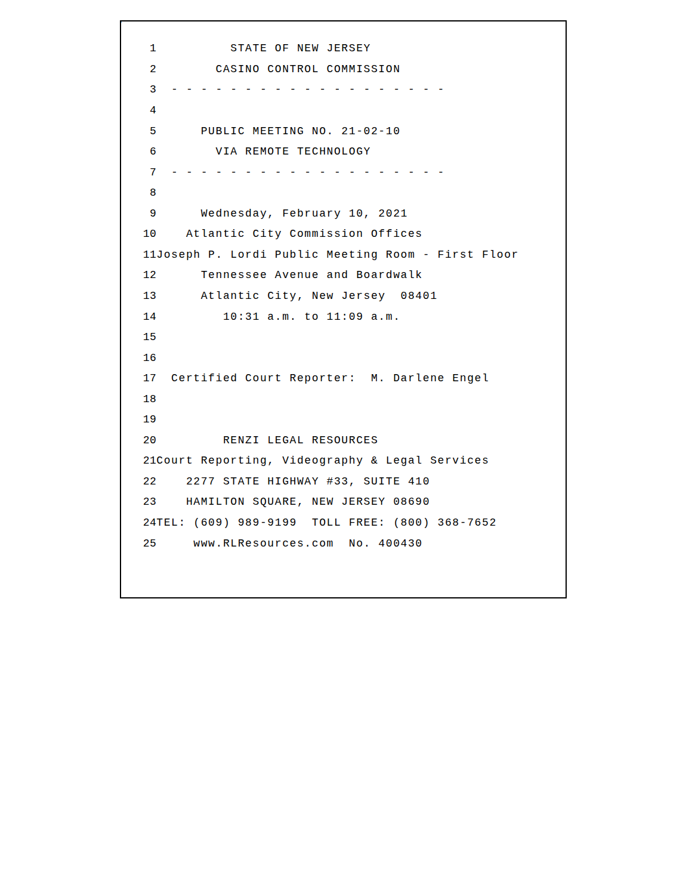.
| 1 | STATE OF NEW JERSEY |
| 2 | CASINO CONTROL COMMISSION |
| 3 | - - - - - - - - - - - - - - - - - - - |
| 4 | |
| 5 | PUBLIC MEETING NO. 21-02-10 |
| 6 | VIA REMOTE TECHNOLOGY |
| 7 | - - - - - - - - - - - - - - - - - - - |
| 8 | |
| 9 | Wednesday, February 10, 2021 |
| 10 | Atlantic City Commission Offices |
| 11 | Joseph P. Lordi Public Meeting Room - First Floor |
| 12 | Tennessee Avenue and Boardwalk |
| 13 | Atlantic City, New Jersey 08401 |
| 14 | 10:31 a.m. to 11:09 a.m. |
| 15 | |
| 16 | |
| 17 | Certified Court Reporter: M. Darlene Engel |
| 18 | |
| 19 | |
| 20 | RENZI LEGAL RESOURCES |
| 21 | Court Reporting, Videography & Legal Services |
| 22 | 2277 STATE HIGHWAY #33, SUITE 410 |
| 23 | HAMILTON SQUARE, NEW JERSEY 08690 |
| 24 | TEL: (609) 989-9199 TOLL FREE: (800) 368-7652 |
| 25 | www.RLResources.com No. 400430 |